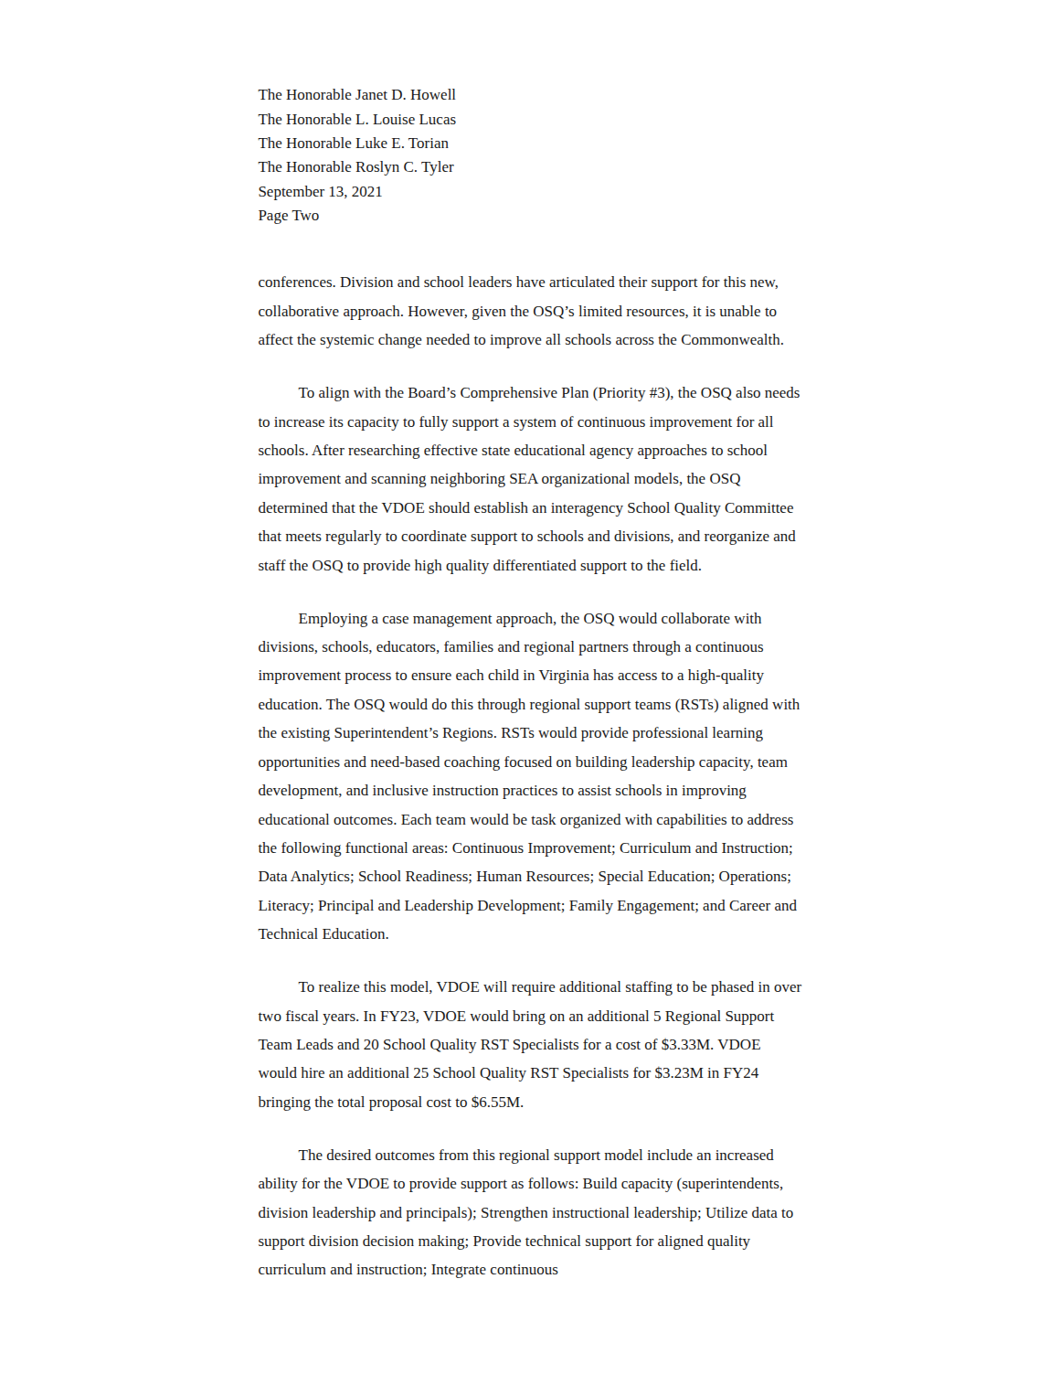The Honorable Janet D. Howell
The Honorable L. Louise Lucas
The Honorable Luke E. Torian
The Honorable Roslyn C. Tyler
September 13, 2021
Page Two
conferences. Division and school leaders have articulated their support for this new, collaborative approach. However, given the OSQ’s limited resources, it is unable to affect the systemic change needed to improve all schools across the Commonwealth.
To align with the Board’s Comprehensive Plan (Priority #3), the OSQ also needs to increase its capacity to fully support a system of continuous improvement for all schools. After researching effective state educational agency approaches to school improvement and scanning neighboring SEA organizational models, the OSQ determined that the VDOE should establish an interagency School Quality Committee that meets regularly to coordinate support to schools and divisions, and reorganize and staff the OSQ to provide high quality differentiated support to the field.
Employing a case management approach, the OSQ would collaborate with divisions, schools, educators, families and regional partners through a continuous improvement process to ensure each child in Virginia has access to a high-quality education. The OSQ would do this through regional support teams (RSTs) aligned with the existing Superintendent’s Regions. RSTs would provide professional learning opportunities and need-based coaching focused on building leadership capacity, team development, and inclusive instruction practices to assist schools in improving educational outcomes. Each team would be task organized with capabilities to address the following functional areas: Continuous Improvement; Curriculum and Instruction; Data Analytics; School Readiness; Human Resources; Special Education; Operations; Literacy; Principal and Leadership Development; Family Engagement; and Career and Technical Education.
To realize this model, VDOE will require additional staffing to be phased in over two fiscal years. In FY23, VDOE would bring on an additional 5 Regional Support Team Leads and 20 School Quality RST Specialists for a cost of $3.33M. VDOE would hire an additional 25 School Quality RST Specialists for $3.23M in FY24 bringing the total proposal cost to $6.55M.
The desired outcomes from this regional support model include an increased ability for the VDOE to provide support as follows: Build capacity (superintendents, division leadership and principals); Strengthen instructional leadership; Utilize data to support division decision making; Provide technical support for aligned quality curriculum and instruction; Integrate continuous